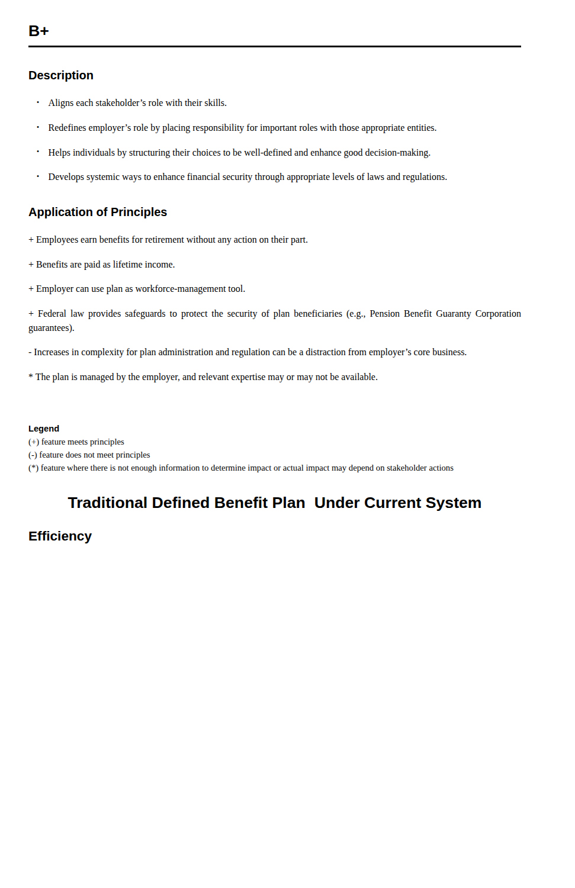B+
Description
Aligns each stakeholder’s role with their skills.
Redefines employer’s role by placing responsibility for important roles with those appropriate entities.
Helps individuals by structuring their choices to be well-defined and enhance good decision-making.
Develops systemic ways to enhance financial security through appropriate levels of laws and regulations.
Application of Principles
+ Employees earn benefits for retirement without any action on their part.
+ Benefits are paid as lifetime income.
+ Employer can use plan as workforce-management tool.
+ Federal law provides safeguards to protect the security of plan beneficiaries (e.g., Pension Benefit Guaranty Corporation guarantees).
- Increases in complexity for plan administration and regulation can be a distraction from employer’s core business.
* The plan is managed by the employer, and relevant expertise may or may not be available.
Legend
(+) feature meets principles
(-) feature does not meet principles
(*) feature where there is not enough information to determine impact or actual impact may depend on stakeholder actions
Traditional Defined Benefit Plan Under Current System
Efficiency